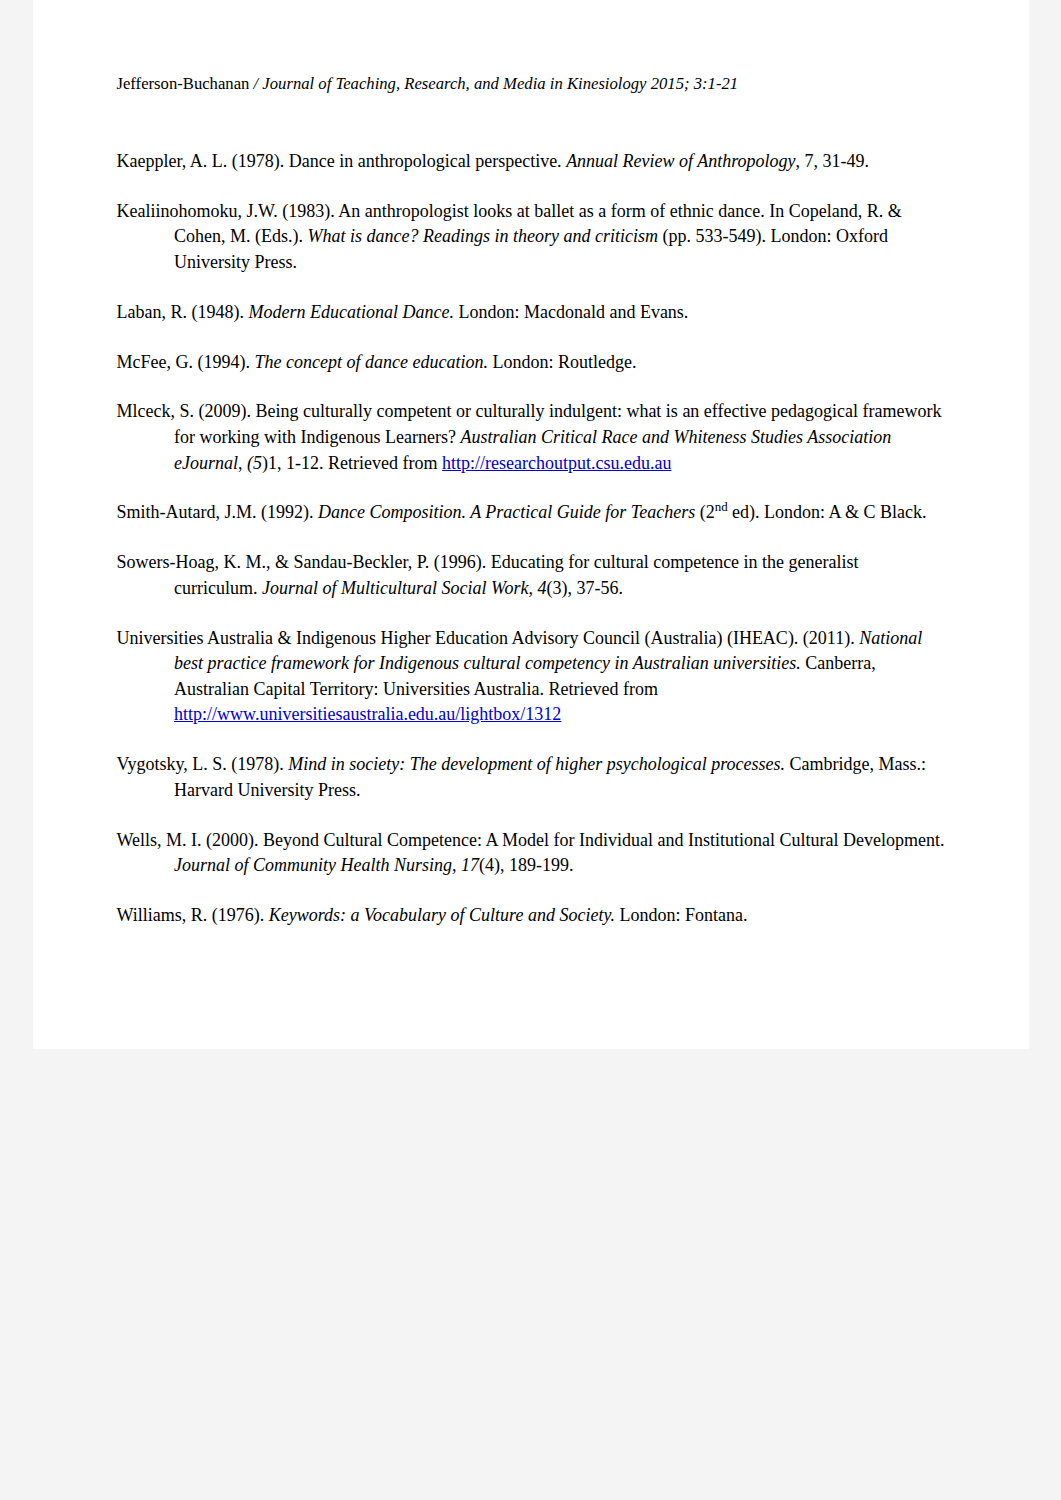Jefferson-Buchanan / Journal of Teaching, Research, and Media in Kinesiology 2015; 3:1-21
Kaeppler, A. L. (1978). Dance in anthropological perspective. Annual Review of Anthropology, 7, 31-49.
Kealiinohomoku, J.W. (1983). An anthropologist looks at ballet as a form of ethnic dance. In Copeland, R. & Cohen, M. (Eds.). What is dance? Readings in theory and criticism (pp. 533-549). London: Oxford University Press.
Laban, R. (1948). Modern Educational Dance. London: Macdonald and Evans.
McFee, G. (1994). The concept of dance education. London: Routledge.
Mlceck, S. (2009). Being culturally competent or culturally indulgent: what is an effective pedagogical framework for working with Indigenous Learners? Australian Critical Race and Whiteness Studies Association eJournal, (5)1, 1-12. Retrieved from http://researchoutput.csu.edu.au
Smith-Autard, J.M. (1992). Dance Composition. A Practical Guide for Teachers (2nd ed). London: A & C Black.
Sowers-Hoag, K. M., & Sandau-Beckler, P. (1996). Educating for cultural competence in the generalist curriculum. Journal of Multicultural Social Work, 4(3), 37-56.
Universities Australia & Indigenous Higher Education Advisory Council (Australia) (IHEAC). (2011). National best practice framework for Indigenous cultural competency in Australian universities. Canberra, Australian Capital Territory: Universities Australia. Retrieved from http://www.universitiesaustralia.edu.au/lightbox/1312
Vygotsky, L. S. (1978). Mind in society: The development of higher psychological processes. Cambridge, Mass.: Harvard University Press.
Wells, M. I. (2000). Beyond Cultural Competence: A Model for Individual and Institutional Cultural Development. Journal of Community Health Nursing, 17(4), 189-199.
Williams, R. (1976). Keywords: a Vocabulary of Culture and Society. London: Fontana.